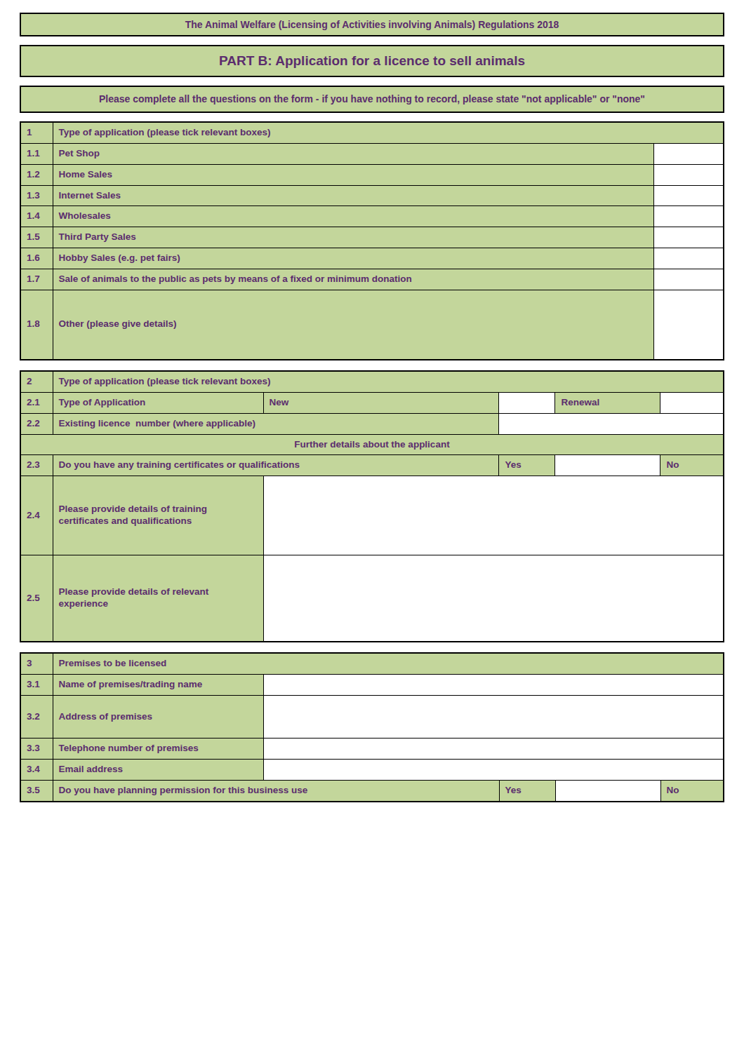The Animal Welfare (Licensing of Activities involving Animals) Regulations 2018
PART B: Application for a licence to sell animals
Please complete all the questions on the form - if you have nothing to record, please state "not applicable" or "none"
| 1 | Type of application (please tick relevant boxes) |
| 1.1 | Pet Shop | |
| 1.2 | Home Sales | |
| 1.3 | Internet Sales | |
| 1.4 | Wholesales | |
| 1.5 | Third Party Sales | |
| 1.6 | Hobby Sales (e.g. pet fairs) | |
| 1.7 | Sale of animals to the public as pets by means of a fixed or minimum donation | |
| 1.8 | Other (please give details) | |
| 2 | Type of application (please tick relevant boxes) |
| 2.1 | Type of Application | New | | Renewal | |
| 2.2 | Existing licence number (where applicable) | |
| Further details about the applicant |
| 2.3 | Do you have any training certificates or qualifications | Yes | | No |
| 2.4 | Please provide details of training certificates and qualifications | |
| 2.5 | Please provide details of relevant experience | |
| 3 | Premises to be licensed |
| 3.1 | Name of premises/trading name | |
| 3.2 | Address of premises | |
| 3.3 | Telephone number of premises | |
| 3.4 | Email address | |
| 3.5 | Do you have planning permission for this business use | Yes | | No |